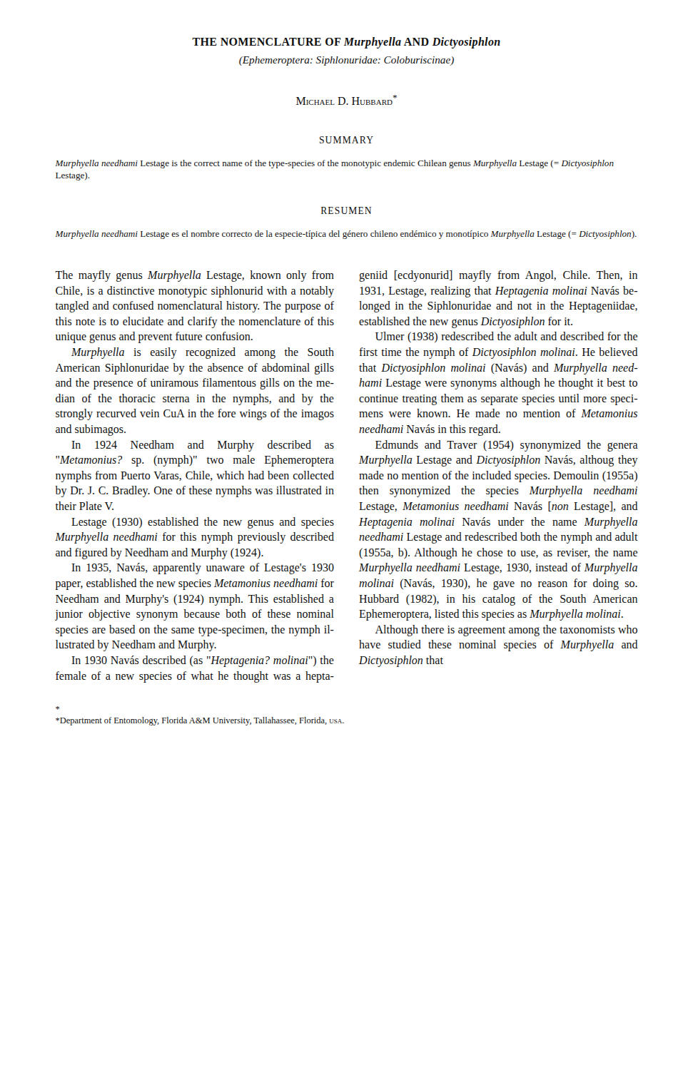The Nomenclature of Murphyella and Dictyosiphlon
(Ephemeroptera: Siphlonuridae: Coloburiscinae)
Michael D. Hubbard*
Summary
Murphyella needhami Lestage is the correct name of the type-species of the monotypic endemic Chilean genus Murphyella Lestage (= Dictyosiphlon Lestage).
Resumen
Murphyella needhami Lestage es el nombre correcto de la especie-típica del género chileno endémico y monotípico Murphyella Lestage (= Dictyosiphlon).
The mayfly genus Murphyella Lestage, known only from Chile, is a distinctive monotypic siphlonurid with a notably tangled and confused nomenclatural history. The purpose of this note is to elucidate and clarify the nomenclature of this unique genus and prevent future confusion.
Murphyella is easily recognized among the South American Siphlonuridae by the absence of abdominal gills and the presence of uniramous filamentous gills on the median of the thoracic sterna in the nymphs, and by the strongly recurved vein CuA in the fore wings of the imagos and subimagos.
In 1924 Needham and Murphy described as "Metamonius? sp. (nymph)" two male Ephemeroptera nymphs from Puerto Varas, Chile, which had been collected by Dr. J. C. Bradley. One of these nymphs was illustrated in their Plate V.
Lestage (1930) established the new genus and species Murphyella needhami for this nymph previously described and figured by Needham and Murphy (1924).
In 1935, Navás, apparently unaware of Lestage's 1930 paper, established the new species Metamonius needhami for Needham and Murphy's (1924) nymph. This established a junior objective synonym because both of these nominal species are based on the same type-specimen, the nymph illustrated by Needham and Murphy.
In 1930 Navás described (as "Heptagenia? molinai") the female of a new species of what he thought was a heptageniid [ecdyonurid] mayfly from Angol, Chile. Then, in 1931, Lestage, realizing that Heptagenia molinai Navás belonged in the Siphlonuridae and not in the Heptageniidae, established the new genus Dictyosiphlon for it.
Ulmer (1938) redescribed the adult and described for the first time the nymph of Dictyosiphlon molinai. He believed that Dictyosiphlon molinai (Navás) and Murphyella needhami Lestage were synonyms although he thought it best to continue treating them as separate species until more specimens were known. He made no mention of Metamonius needhami Navás in this regard.
Edmunds and Traver (1954) synonymized the genera Murphyella Lestage and Dictyosiphlon Navás, althoug they made no mention of the included species. Demoulin (1955a) then synonymized the species Murphyella needhami Lestage, Metamonius needhami Navás [non Lestage], and Heptagenia molinai Navás under the name Murphyella needhami Lestage and redescribed both the nymph and adult (1955a, b). Although he chose to use, as reviser, the name Murphyella needhami Lestage, 1930, instead of Murphyella molinai (Navás, 1930), he gave no reason for doing so. Hubbard (1982), in his catalog of the South American Ephemeroptera, listed this species as Murphyella molinai.
Although there is agreement among the taxonomists who have studied these nominal species of Murphyella and Dictyosiphlon that
*
*Department of Entomology, Florida A&M University, Tallahassee, Florida, usa.